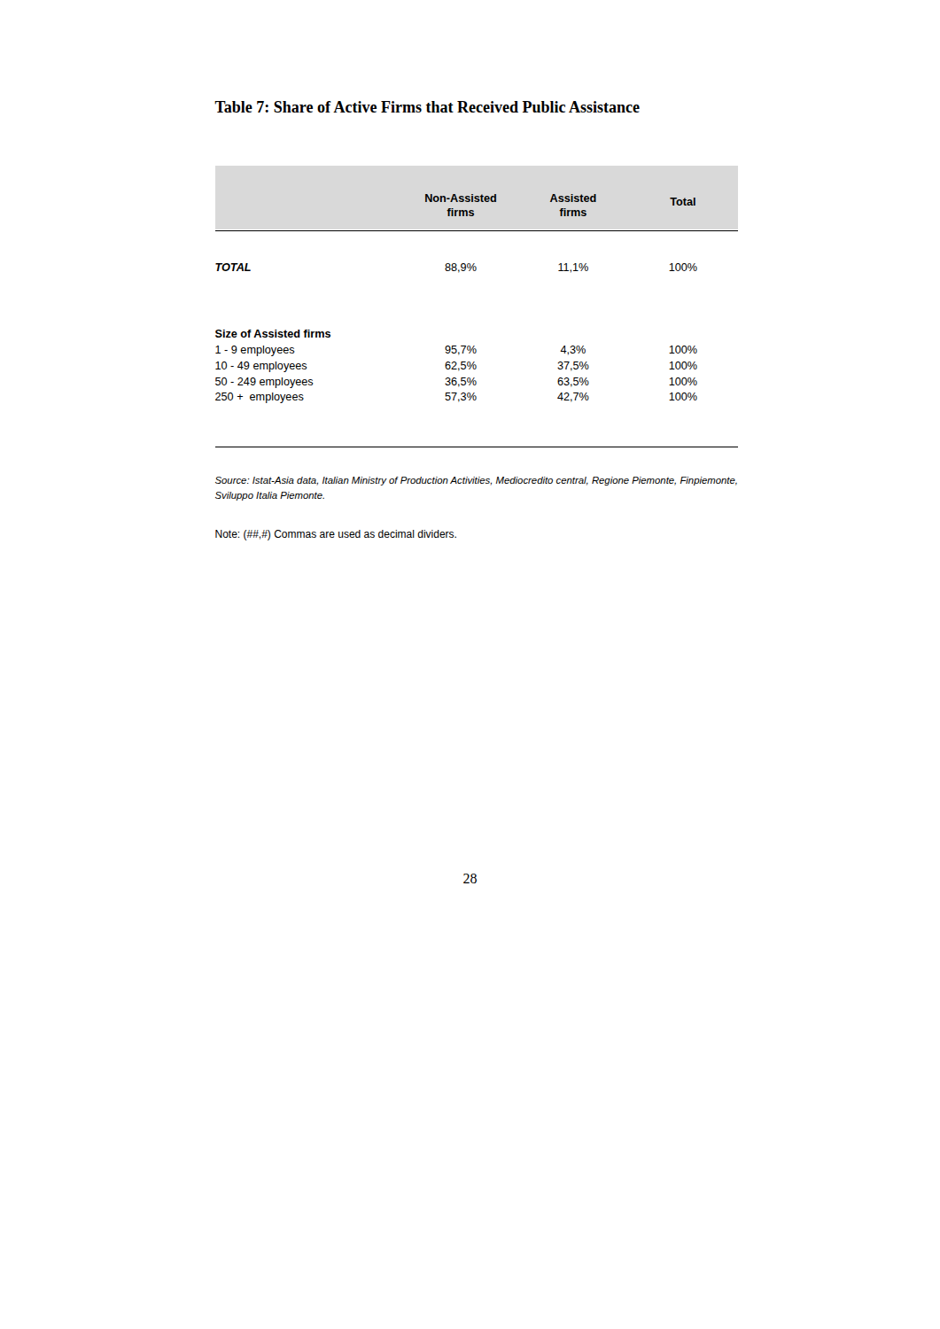Table 7: Share of Active Firms that Received Public Assistance
| | Non-Assisted firms | Assisted firms | Total |
| TOTAL | 88,9% | 11,1% | 100% |
| Size of Assisted firms | | | |
| 1 - 9 employees | 95,7% | 4,3% | 100% |
| 10 - 49 employees | 62,5% | 37,5% | 100% |
| 50 - 249 employees | 36,5% | 63,5% | 100% |
| 250 + employees | 57,3% | 42,7% | 100% |
Source: Istat-Asia data, Italian Ministry of Production Activities, Mediocredito central, Regione Piemonte, Finpiemonte, Sviluppo Italia Piemonte.
Note: (##,#) Commas are used as decimal dividers.
28